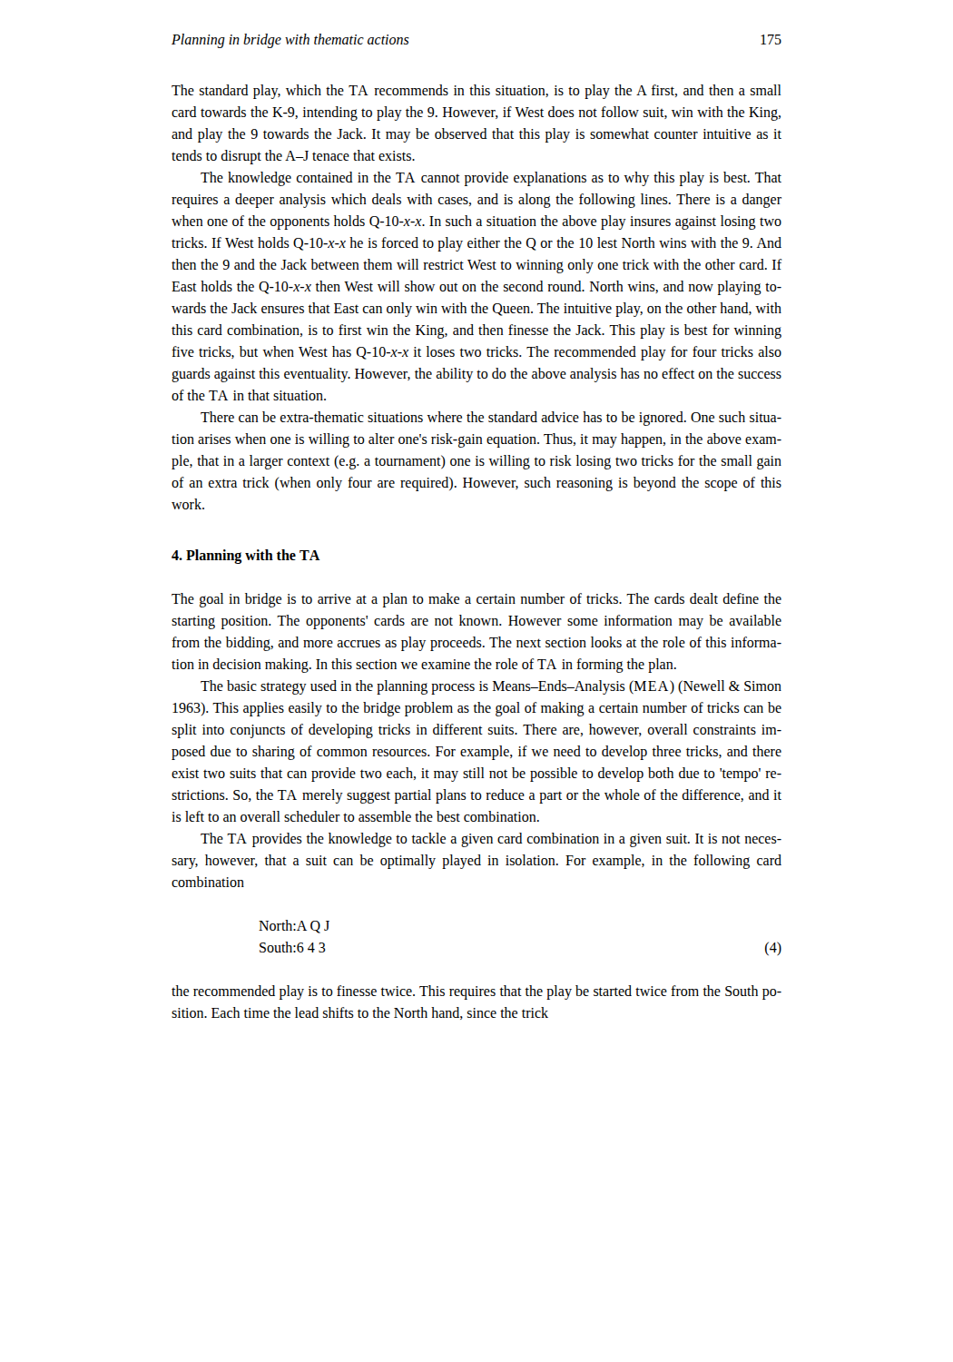Planning in bridge with thematic actions 175
The standard play, which the TA recommends in this situation, is to play the A first, and then a small card towards the K-9, intending to play the 9. However, if West does not follow suit, win with the King, and play the 9 towards the Jack. It may be observed that this play is somewhat counter intuitive as it tends to disrupt the A–J tenace that exists.
The knowledge contained in the TA cannot provide explanations as to why this play is best. That requires a deeper analysis which deals with cases, and is along the following lines. There is a danger when one of the opponents holds Q-10-x-x. In such a situation the above play insures against losing two tricks. If West holds Q-10-x-x he is forced to play either the Q or the 10 lest North wins with the 9. And then the 9 and the Jack between them will restrict West to winning only one trick with the other card. If East holds the Q-10-x-x then West will show out on the second round. North wins, and now playing towards the Jack ensures that East can only win with the Queen. The intuitive play, on the other hand, with this card combination, is to first win the King, and then finesse the Jack. This play is best for winning five tricks, but when West has Q-10-x-x it loses two tricks. The recommended play for four tricks also guards against this eventuality. However, the ability to do the above analysis has no effect on the success of the TA in that situation.
There can be extra-thematic situations where the standard advice has to be ignored. One such situation arises when one is willing to alter one's risk-gain equation. Thus, it may happen, in the above example, that in a larger context (e.g. a tournament) one is willing to risk losing two tricks for the small gain of an extra trick (when only four are required). However, such reasoning is beyond the scope of this work.
4. Planning with the TA
The goal in bridge is to arrive at a plan to make a certain number of tricks. The cards dealt define the starting position. The opponents' cards are not known. However some information may be available from the bidding, and more accrues as play proceeds. The next section looks at the role of this information in decision making. In this section we examine the role of TA in forming the plan.
The basic strategy used in the planning process is Means–Ends–Analysis (MEA) (Newell & Simon 1963). This applies easily to the bridge problem as the goal of making a certain number of tricks can be split into conjuncts of developing tricks in different suits. There are, however, overall constraints imposed due to sharing of common resources. For example, if we need to develop three tricks, and there exist two suits that can provide two each, it may still not be possible to develop both due to 'tempo' restrictions. So, the TA merely suggest partial plans to reduce a part or the whole of the difference, and it is left to an overall scheduler to assemble the best combination.
The TA provides the knowledge to tackle a given card combination in a given suit. It is not necessary, however, that a suit can be optimally played in isolation. For example, in the following card combination
North:A Q J
South:6 4 3
(4)
the recommended play is to finesse twice. This requires that the play be started twice from the South position. Each time the lead shifts to the North hand, since the trick